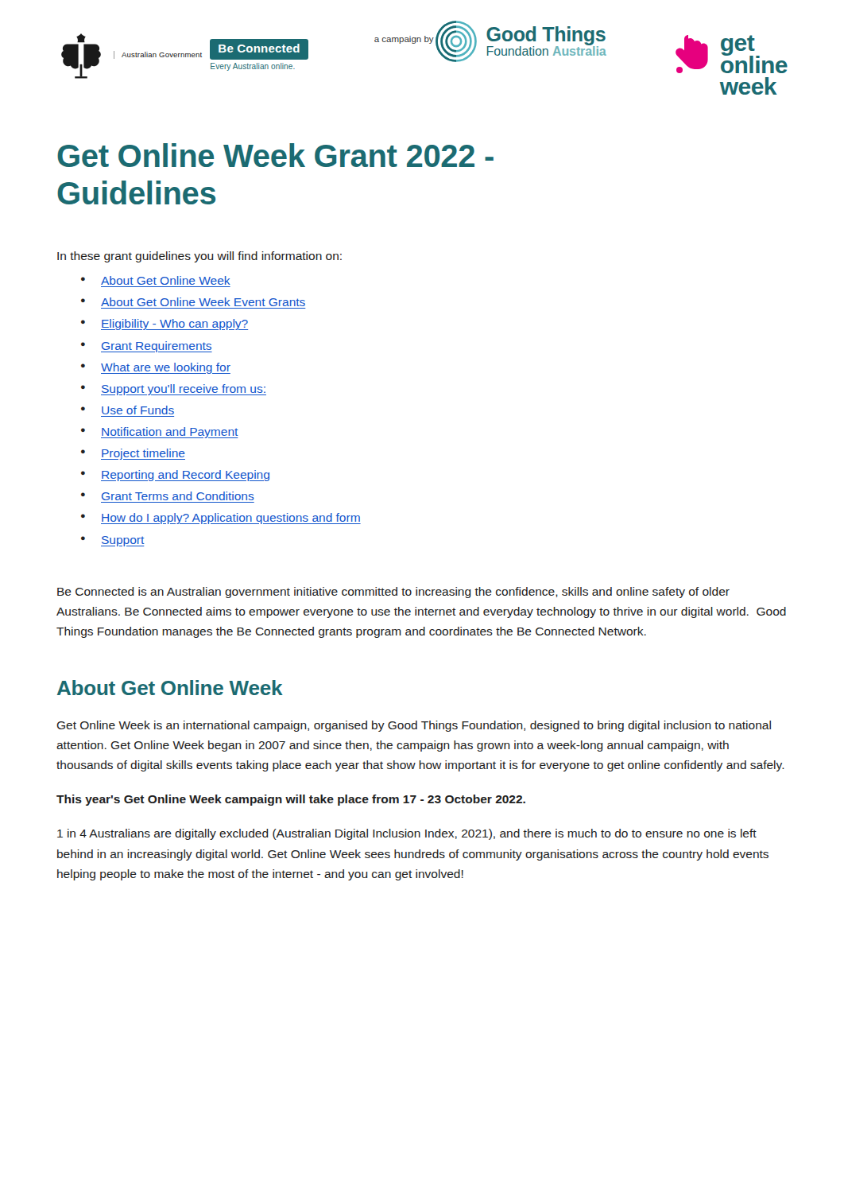Australian Government
Be Connected Every Australian online.
a campaign by
Good Things
Foundation Australia
get
online
week
Get Online Week Grant 2022 -
Guidelines
In these grant guidelines you will find information on:
About Get Online Week
About Get Online Week Event Grants
Eligibility - Who can apply?
Grant Requirements
What are we looking for
Support you'll receive from us:
Use of Funds
Notification and Payment
Project timeline
Reporting and Record Keeping
Grant Terms and Conditions
How do I apply? Application questions and form
Support
Be Connected is an Australian government initiative committed to increasing the confidence, skills and online safety of older Australians. Be Connected aims to empower everyone to use the internet and everyday technology to thrive in our digital world. Good Things Foundation manages the Be Connected grants program and coordinates the Be Connected Network.
About Get Online Week
Get Online Week is an international campaign, organised by Good Things Foundation, designed to bring digital inclusion to national attention. Get Online Week began in 2007 and since then, the campaign has grown into a week-long annual campaign, with thousands of digital skills events taking place each year that show how important it is for everyone to get online confidently and safely.
This year's Get Online Week campaign will take place from 17 - 23 October 2022.
1 in 4 Australians are digitally excluded (Australian Digital Inclusion Index, 2021), and there is much to do to ensure no one is left behind in an increasingly digital world. Get Online Week sees hundreds of community organisations across the country hold events helping people to make the most of the internet - and you can get involved!